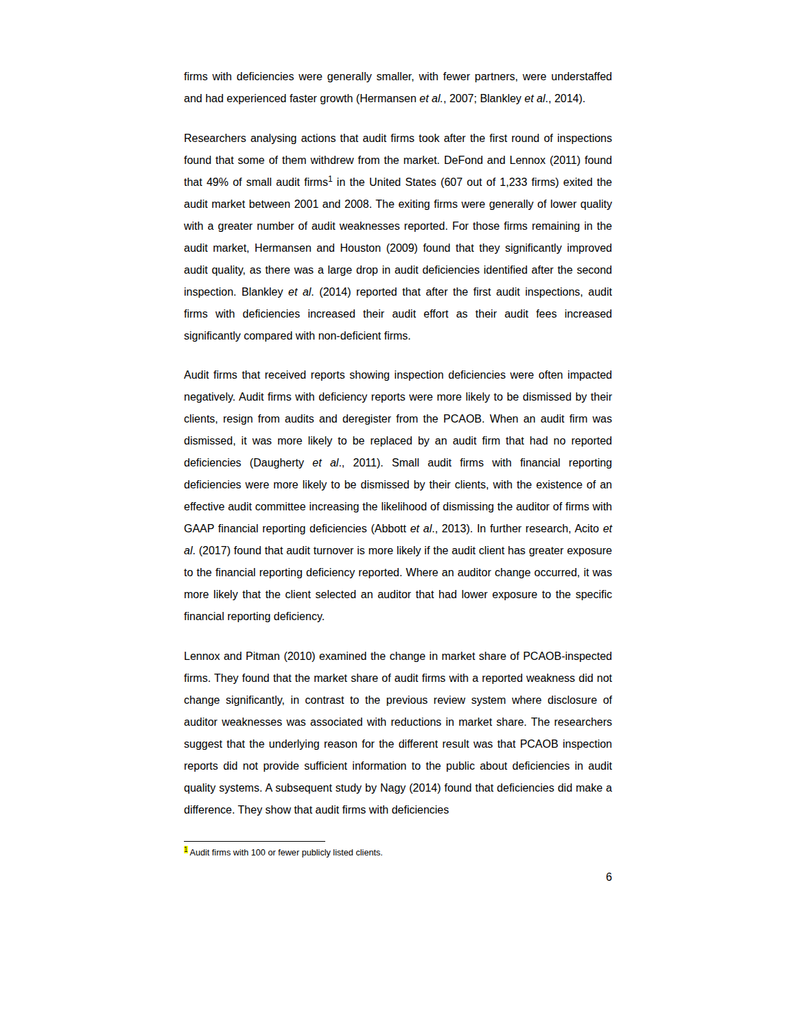firms with deficiencies were generally smaller, with fewer partners, were understaffed and had experienced faster growth (Hermansen et al., 2007; Blankley et al., 2014).
Researchers analysing actions that audit firms took after the first round of inspections found that some of them withdrew from the market. DeFond and Lennox (2011) found that 49% of small audit firms1 in the United States (607 out of 1,233 firms) exited the audit market between 2001 and 2008. The exiting firms were generally of lower quality with a greater number of audit weaknesses reported. For those firms remaining in the audit market, Hermansen and Houston (2009) found that they significantly improved audit quality, as there was a large drop in audit deficiencies identified after the second inspection. Blankley et al. (2014) reported that after the first audit inspections, audit firms with deficiencies increased their audit effort as their audit fees increased significantly compared with non-deficient firms.
Audit firms that received reports showing inspection deficiencies were often impacted negatively. Audit firms with deficiency reports were more likely to be dismissed by their clients, resign from audits and deregister from the PCAOB. When an audit firm was dismissed, it was more likely to be replaced by an audit firm that had no reported deficiencies (Daugherty et al., 2011). Small audit firms with financial reporting deficiencies were more likely to be dismissed by their clients, with the existence of an effective audit committee increasing the likelihood of dismissing the auditor of firms with GAAP financial reporting deficiencies (Abbott et al., 2013). In further research, Acito et al. (2017) found that audit turnover is more likely if the audit client has greater exposure to the financial reporting deficiency reported. Where an auditor change occurred, it was more likely that the client selected an auditor that had lower exposure to the specific financial reporting deficiency.
Lennox and Pitman (2010) examined the change in market share of PCAOB-inspected firms. They found that the market share of audit firms with a reported weakness did not change significantly, in contrast to the previous review system where disclosure of auditor weaknesses was associated with reductions in market share. The researchers suggest that the underlying reason for the different result was that PCAOB inspection reports did not provide sufficient information to the public about deficiencies in audit quality systems. A subsequent study by Nagy (2014) found that deficiencies did make a difference. They show that audit firms with deficiencies
1 Audit firms with 100 or fewer publicly listed clients.
6